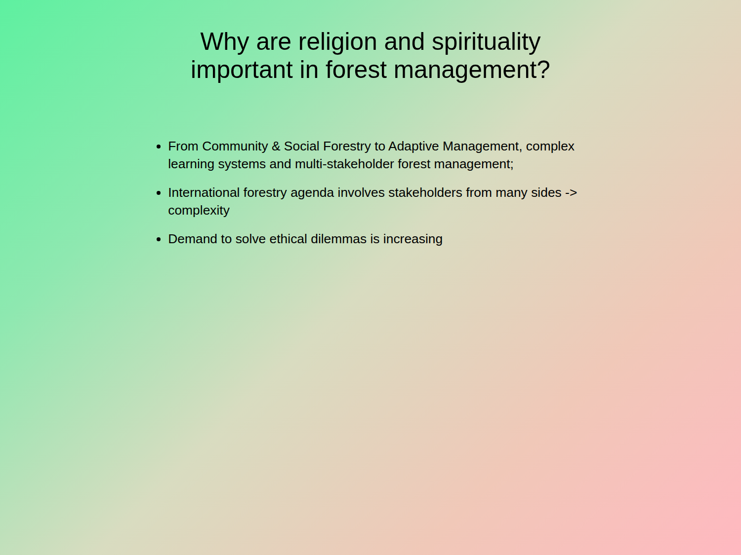Why are religion and spirituality important in forest management?
From Community & Social Forestry to Adaptive Management, complex learning systems and multi-stakeholder forest management;
International forestry agenda involves stakeholders from many sides -> complexity
Demand to solve ethical dilemmas is increasing